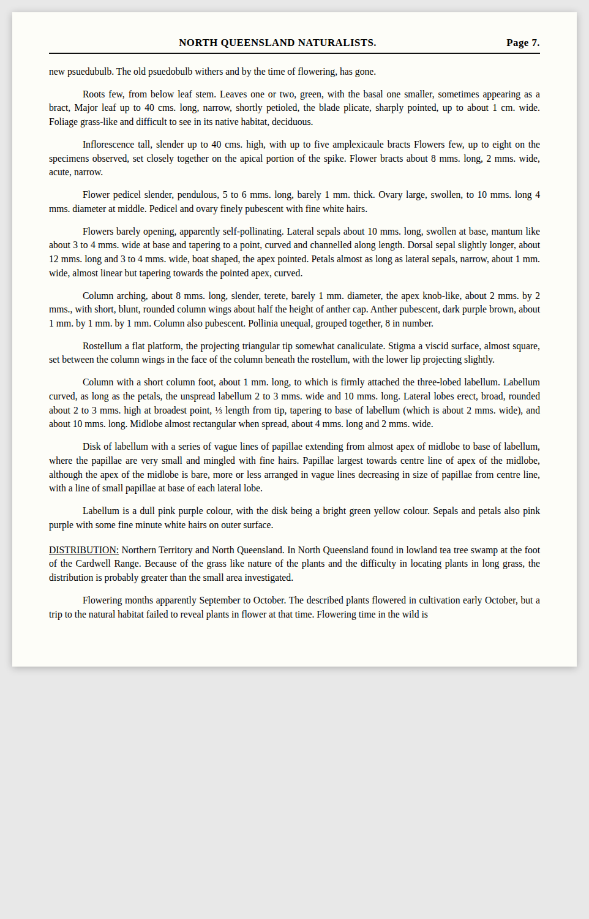NORTH QUEENSLAND NATURALISTS. Page 7.
new psuedubulb. The old psuedobulb withers and by the time of flowering, has gone.
Roots few, from below leaf stem. Leaves one or two, green, with the basal one smaller, sometimes appearing as a bract, Major leaf up to 40 cms. long, narrow, shortly petioled, the blade plicate, sharply pointed, up to about 1 cm. wide. Foliage grass-like and difficult to see in its native habitat, deciduous.
Inflorescence tall, slender up to 40 cms. high, with up to five amplexicaule bracts Flowers few, up to eight on the specimens observed, set closely together on the apical portion of the spike. Flower bracts about 8 mms. long, 2 mms. wide, acute, narrow.
Flower pedicel slender, pendulous, 5 to 6 mms. long, barely 1 mm. thick. Ovary large, swollen, to 10 mms. long 4 mms. diameter at middle. Pedicel and ovary finely pubescent with fine white hairs.
Flowers barely opening, apparently self-pollinating. Lateral sepals about 10 mms. long, swollen at base, mantum like about 3 to 4 mms. wide at base and tapering to a point, curved and channelled along length. Dorsal sepal slightly longer, about 12 mms. long and 3 to 4 mms. wide, boat shaped, the apex pointed. Petals almost as long as lateral sepals, narrow, about 1 mm. wide, almost linear but tapering towards the pointed apex, curved.
Column arching, about 8 mms. long, slender, terete, barely 1 mm. diameter, the apex knob-like, about 2 mms. by 2 mms., with short, blunt, rounded column wings about half the height of anther cap. Anther pubescent, dark purple brown, about 1 mm. by 1 mm. by 1 mm. Column also pubescent. Pollinia unequal, grouped together, 8 in number.
Rostellum a flat platform, the projecting triangular tip somewhat canaliculate. Stigma a viscid surface, almost square, set between the column wings in the face of the column beneath the rostellum, with the lower lip projecting slightly.
Column with a short column foot, about 1 mm. long, to which is firmly attached the three-lobed labellum. Labellum curved, as long as the petals, the unspread labellum 2 to 3 mms. wide and 10 mms. long. Lateral lobes erect, broad, rounded about 2 to 3 mms. high at broadest point, ⅓ length from tip, tapering to base of labellum (which is about 2 mms. wide), and about 10 mms. long. Midlobe almost rectangular when spread, about 4 mms. long and 2 mms. wide.
Disk of labellum with a series of vague lines of papillae extending from almost apex of midlobe to base of labellum, where the papillae are very small and mingled with fine hairs. Papillae largest towards centre line of apex of the midlobe, although the apex of the midlobe is bare, more or less arranged in vague lines decreasing in size of papillae from centre line, with a line of small papillae at base of each lateral lobe.
Labellum is a dull pink purple colour, with the disk being a bright green yellow colour. Sepals and petals also pink purple with some fine minute white hairs on outer surface.
DISTRIBUTION: Northern Territory and North Queensland. In North Queensland found in lowland tea tree swamp at the foot of the Cardwell Range. Because of the grass like nature of the plants and the difficulty in locating plants in long grass, the distribution is probably greater than the small area investigated.
Flowering months apparently September to October. The described plants flowered in cultivation early October, but a trip to the natural habitat failed to reveal plants in flower at that time. Flowering time in the wild is